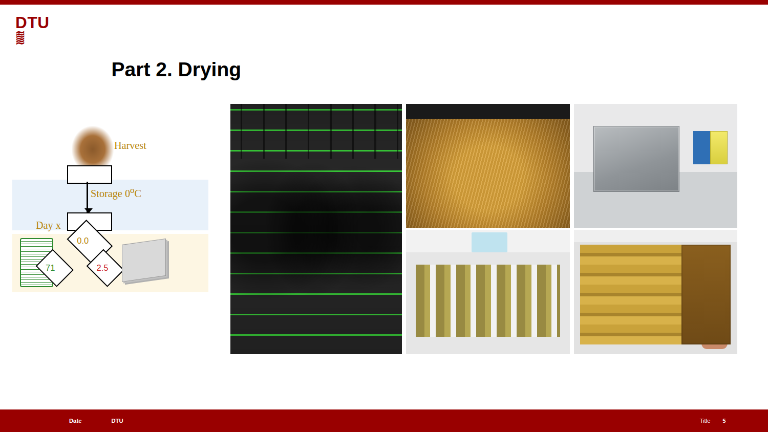DTU
≋
≋
Part 2. Drying
Harvest
Storage 0oC
Day x
0.0
71
2.5
Date DTU Title 5